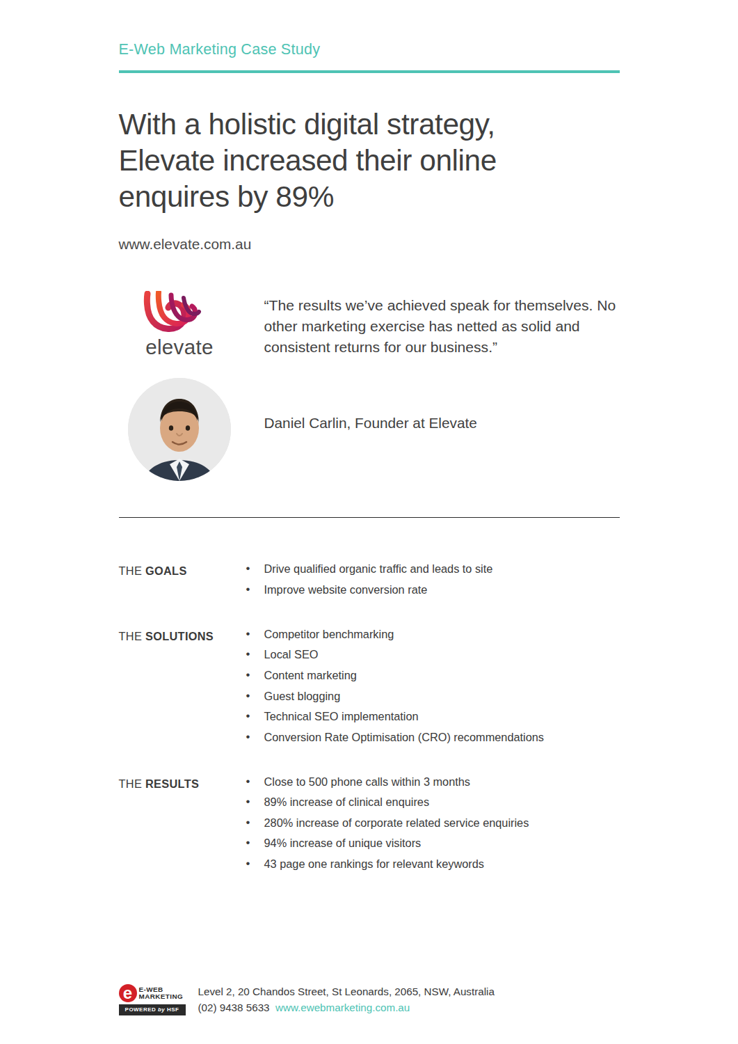E-Web Marketing Case Study
With a holistic digital strategy,
Elevate increased their online
enquires by 89%
www.elevate.com.au
elevate
“The results we’ve achieved speak for themselves. No other marketing exercise has netted as solid and consistent returns for our business.”
Daniel Carlin, Founder at Elevate
THE GOALS
Drive qualified organic traffic and leads to site
Improve website conversion rate
THE SOLUTIONS
Competitor benchmarking
Local SEO
Content marketing
Guest blogging
Technical SEO implementation
Conversion Rate Optimisation (CRO) recommendations
THE RESULTS
Close to 500 phone calls within 3 months
89% increase of clinical enquires
280% increase of corporate related service enquiries
94% increase of unique visitors
43 page one rankings for relevant keywords
e
E-WEB
MARKETING
POWERED by HSF
Level 2, 20 Chandos Street, St Leonards, 2065, NSW, Australia
(02) 9438 5633 www.ewebmarketing.com.au